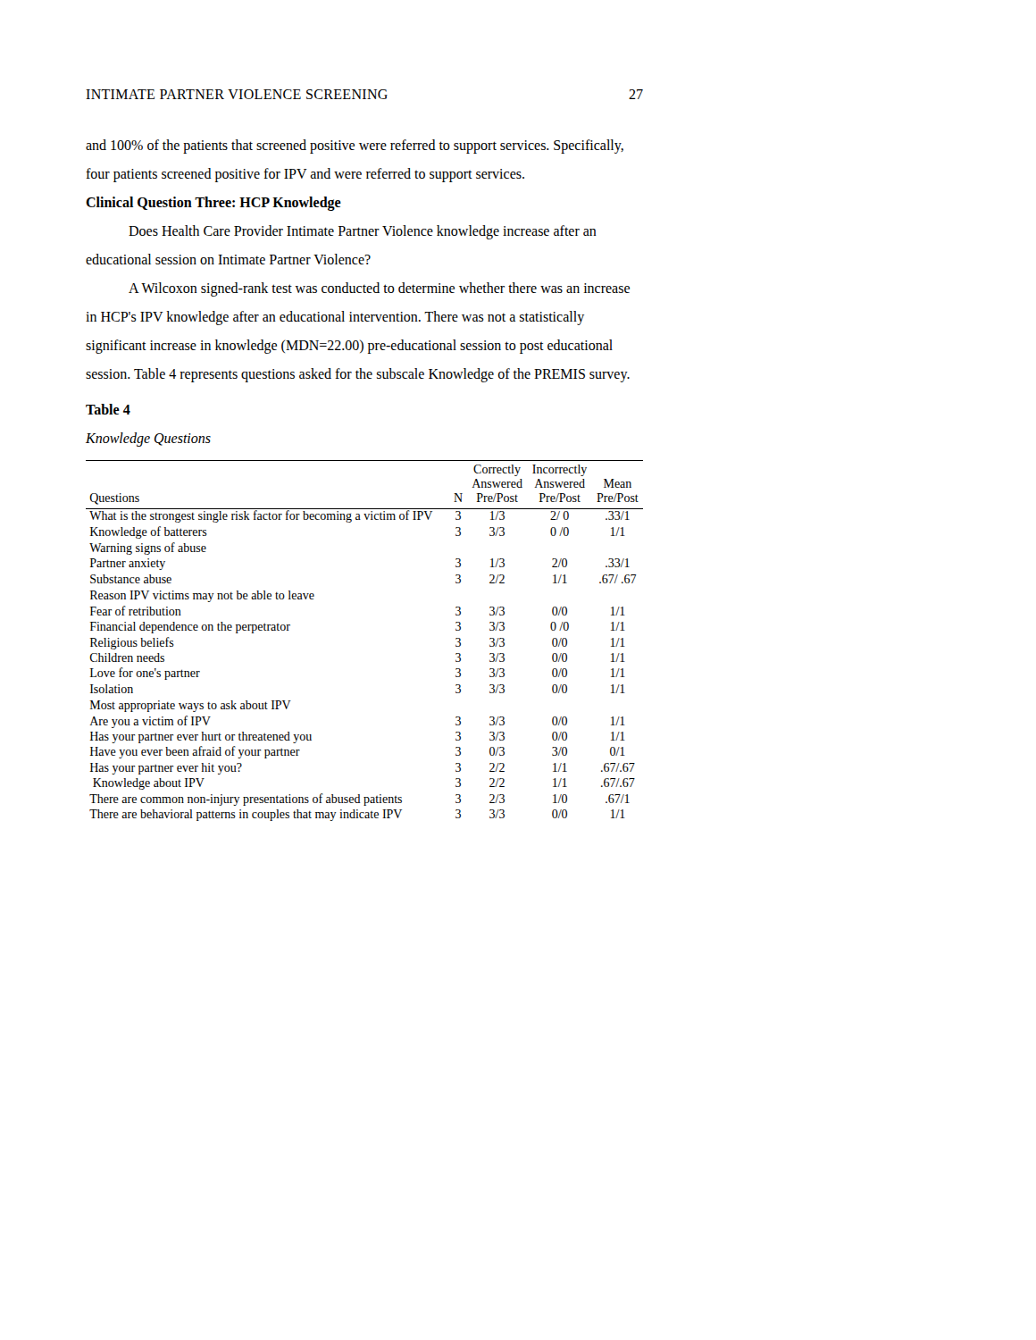Intimate Partner Violence Screening 27
and 100% of the patients that screened positive were referred to support services. Specifically, four patients screened positive for IPV and were referred to support services.
Clinical Question Three: HCP Knowledge
Does Health Care Provider Intimate Partner Violence knowledge increase after an educational session on Intimate Partner Violence?
A Wilcoxon signed-rank test was conducted to determine whether there was an increase in HCP's IPV knowledge after an educational intervention. There was not a statistically significant increase in knowledge (MDN=22.00) pre-educational session to post educational session. Table 4 represents questions asked for the subscale Knowledge of the PREMIS survey.
Table 4
Knowledge Questions
| Questions | N | Correctly Answered Pre/Post | Incorrectly Answered Pre/Post | Mean Pre/Post |
| --- | --- | --- | --- | --- |
| What is the strongest single risk factor for becoming a victim of IPV | 3 | 1/3 | 2/ 0 | .33/1 |
| Knowledge of batterers | 3 | 3/3 | 0 /0 | 1/1 |
| Warning signs of abuse | | | | |
| Partner anxiety | 3 | 1/3 | 2/0 | .33/1 |
| Substance abuse | 3 | 2/2 | 1/1 | .67/ .67 |
| Reason IPV victims may not be able to leave | | | | |
| Fear of retribution | 3 | 3/3 | 0/0 | 1/1 |
| Financial dependence on the perpetrator | 3 | 3/3 | 0 /0 | 1/1 |
| Religious beliefs | 3 | 3/3 | 0/0 | 1/1 |
| Children needs | 3 | 3/3 | 0/0 | 1/1 |
| Love for one's partner | 3 | 3/3 | 0/0 | 1/1 |
| Isolation | 3 | 3/3 | 0/0 | 1/1 |
| Most appropriate ways to ask about IPV | | | | |
| Are you a victim of IPV | 3 | 3/3 | 0/0 | 1/1 |
| Has your partner ever hurt or threatened you | 3 | 3/3 | 0/0 | 1/1 |
| Have you ever been afraid of your partner | 3 | 0/3 | 3/0 | 0/1 |
| Has your partner ever hit you? | 3 | 2/2 | 1/1 | .67/.67 |
| Knowledge about IPV | 3 | 2/2 | 1/1 | .67/.67 |
| There are common non-injury presentations of abused patients | 3 | 2/3 | 1/0 | .67/1 |
| There are behavioral patterns in couples that may indicate IPV | 3 | 3/3 | 0/0 | 1/1 |